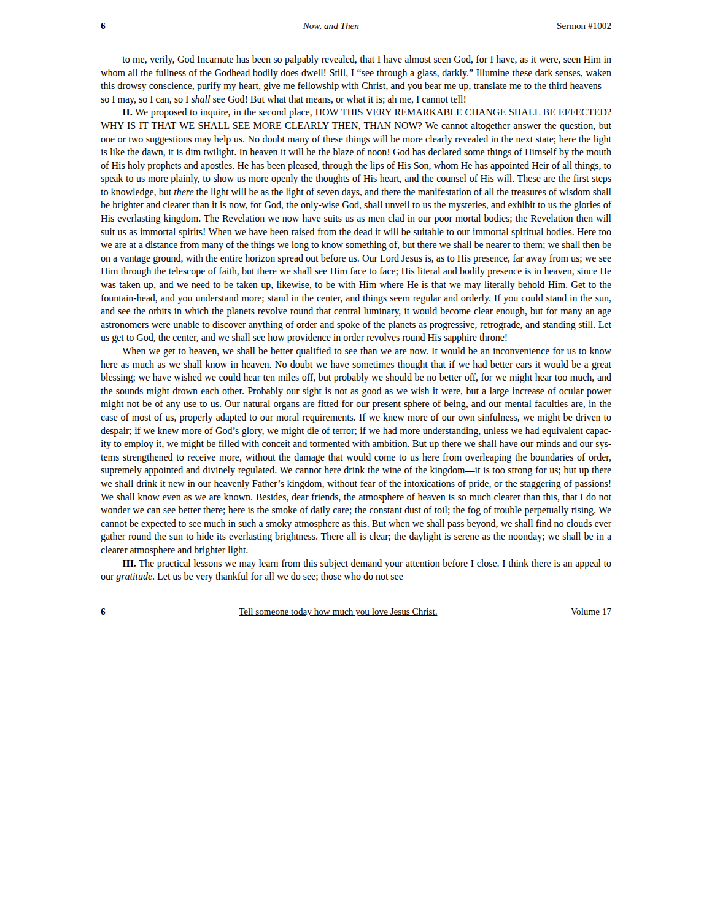6 Now, and Then Sermon #1002
to me, verily, God Incarnate has been so palpably revealed, that I have almost seen God, for I have, as it were, seen Him in whom all the fullness of the Godhead bodily does dwell! Still, I “see through a glass, darkly.” Illumine these dark senses, waken this drowsy conscience, purify my heart, give me fellowship with Christ, and you bear me up, translate me to the third heavens—so I may, so I can, so I shall see God! But what that means, or what it is; ah me, I cannot tell!
II. We proposed to inquire, in the second place, HOW THIS VERY REMARKABLE CHANGE SHALL BE EFFECTED? WHY IS IT THAT WE SHALL SEE MORE CLEARLY THEN, THAN NOW? We cannot altogether answer the question, but one or two suggestions may help us. No doubt many of these things will be more clearly revealed in the next state; here the light is like the dawn, it is dim twilight. In heaven it will be the blaze of noon! God has declared some things of Himself by the mouth of His holy prophets and apostles. He has been pleased, through the lips of His Son, whom He has appointed Heir of all things, to speak to us more plainly, to show us more openly the thoughts of His heart, and the counsel of His will. These are the first steps to knowledge, but there the light will be as the light of seven days, and there the manifestation of all the treasures of wisdom shall be brighter and clearer than it is now, for God, the only-wise God, shall unveil to us the mysteries, and exhibit to us the glories of His everlasting kingdom. The Revelation we now have suits us as men clad in our poor mortal bodies; the Revelation then will suit us as immortal spirits! When we have been raised from the dead it will be suitable to our immortal spiritual bodies. Here too we are at a distance from many of the things we long to know something of, but there we shall be nearer to them; we shall then be on a vantage ground, with the entire horizon spread out before us. Our Lord Jesus is, as to His presence, far away from us; we see Him through the telescope of faith, but there we shall see Him face to face; His literal and bodily presence is in heaven, since He was taken up, and we need to be taken up, likewise, to be with Him where He is that we may literally behold Him. Get to the fountain-head, and you understand more; stand in the center, and things seem regular and orderly. If you could stand in the sun, and see the orbits in which the planets revolve round that central luminary, it would become clear enough, but for many an age astronomers were unable to discover anything of order and spoke of the planets as progressive, retrograde, and standing still. Let us get to God, the center, and we shall see how providence in order revolves round His sapphire throne!
When we get to heaven, we shall be better qualified to see than we are now. It would be an inconvenience for us to know here as much as we shall know in heaven. No doubt we have sometimes thought that if we had better ears it would be a great blessing; we have wished we could hear ten miles off, but probably we should be no better off, for we might hear too much, and the sounds might drown each other. Probably our sight is not as good as we wish it were, but a large increase of ocular power might not be of any use to us. Our natural organs are fitted for our present sphere of being, and our mental faculties are, in the case of most of us, properly adapted to our moral requirements. If we knew more of our own sinfulness, we might be driven to despair; if we knew more of God’s glory, we might die of terror; if we had more understanding, unless we had equivalent capacity to employ it, we might be filled with conceit and tormented with ambition. But up there we shall have our minds and our systems strengthened to receive more, without the damage that would come to us here from overleaping the boundaries of order, supremely appointed and divinely regulated. We cannot here drink the wine of the kingdom—it is too strong for us; but up there we shall drink it new in our heavenly Father’s kingdom, without fear of the intoxications of pride, or the staggering of passions! We shall know even as we are known. Besides, dear friends, the atmosphere of heaven is so much clearer than this, that I do not wonder we can see better there; here is the smoke of daily care; the constant dust of toil; the fog of trouble perpetually rising. We cannot be expected to see much in such a smoky atmosphere as this. But when we shall pass beyond, we shall find no clouds ever gather round the sun to hide its everlasting brightness. There all is clear; the daylight is serene as the noonday; we shall be in a clearer atmosphere and brighter light.
III. The practical lessons we may learn from this subject demand your attention before I close. I think there is an appeal to our gratitude. Let us be very thankful for all we do see; those who do not see
6 Tell someone today how much you love Jesus Christ. Volume 17